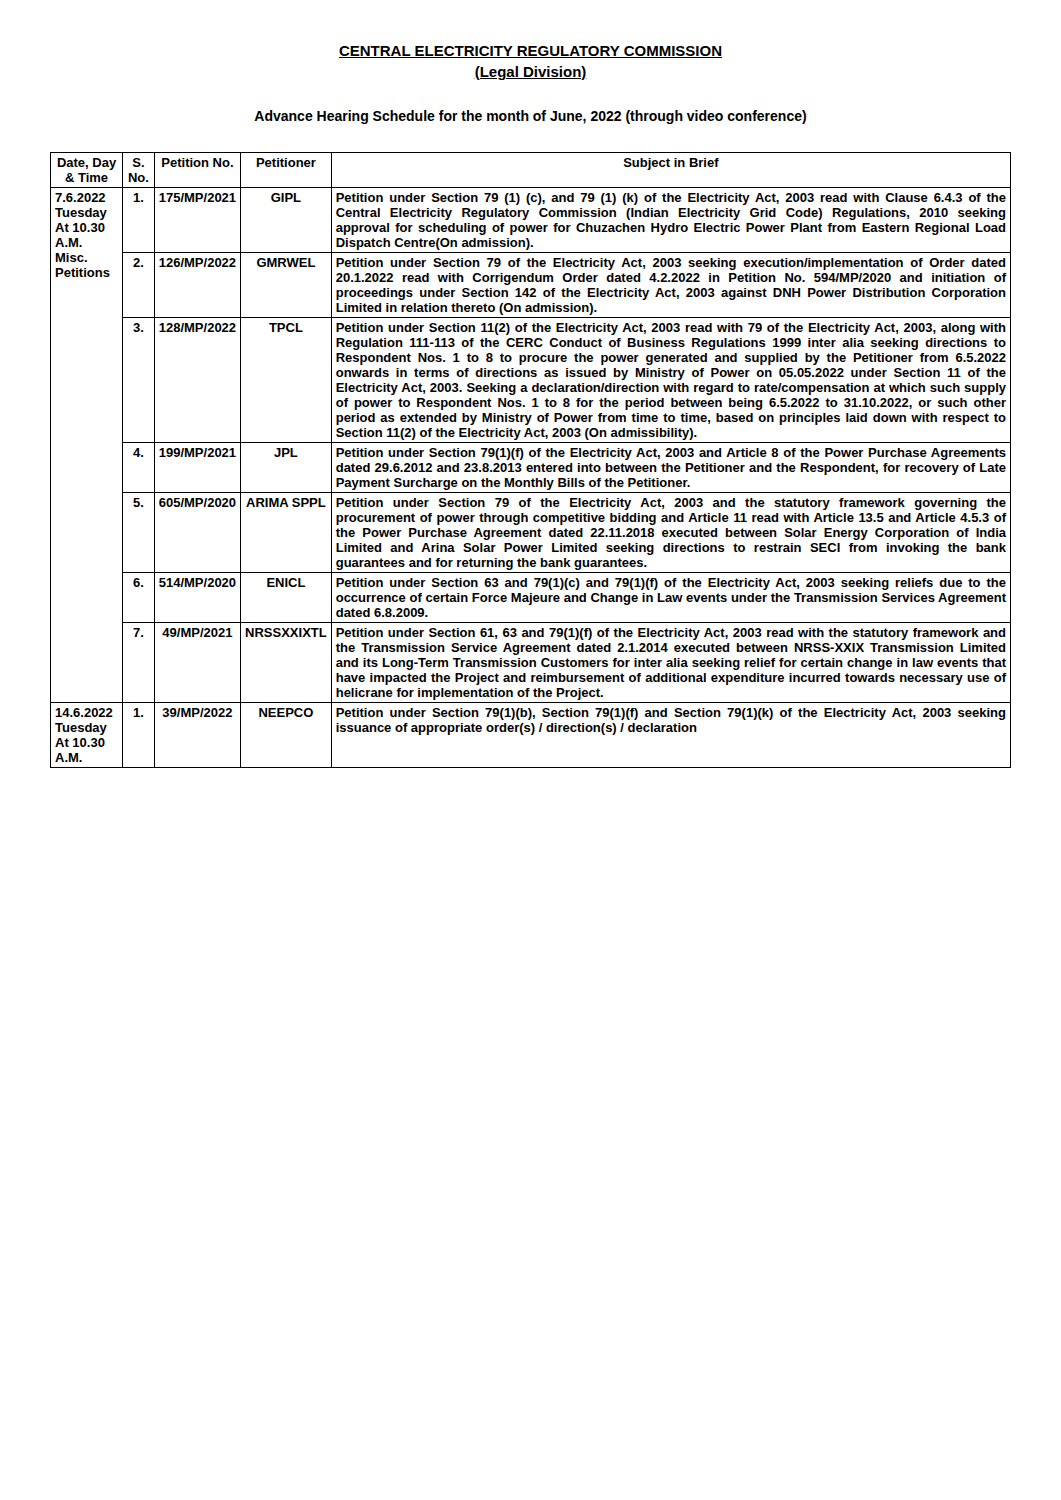CENTRAL ELECTRICITY REGULATORY COMMISSION
(Legal Division)
Advance Hearing Schedule for the month of June, 2022 (through video conference)
| Date, Day & Time | S. No. | Petition No. | Petitioner | Subject in Brief |
| --- | --- | --- | --- | --- |
| 7.6.2022 Tuesday At 10.30 A.M. Misc. Petitions | 1. | 175/MP/2021 | GIPL | Petition under Section 79 (1) (c), and 79 (1) (k) of the Electricity Act, 2003 read with Clause 6.4.3 of the Central Electricity Regulatory Commission (Indian Electricity Grid Code) Regulations, 2010 seeking approval for scheduling of power for Chuzachen Hydro Electric Power Plant from Eastern Regional Load Dispatch Centre(On admission). |
| 2. | 126/MP/2022 | GMRWEL | Petition under Section 79 of the Electricity Act, 2003 seeking execution/implementation of Order dated 20.1.2022 read with Corrigendum Order dated 4.2.2022 in Petition No. 594/MP/2020 and initiation of proceedings under Section 142 of the Electricity Act, 2003 against DNH Power Distribution Corporation Limited in relation thereto (On admission). |
| 3. | 128/MP/2022 | TPCL | Petition under Section 11(2) of the Electricity Act, 2003 read with 79 of the Electricity Act, 2003, along with Regulation 111-113 of the CERC Conduct of Business Regulations 1999 inter alia seeking directions to Respondent Nos. 1 to 8 to procure the power generated and supplied by the Petitioner from 6.5.2022 onwards in terms of directions as issued by Ministry of Power on 05.05.2022 under Section 11 of the Electricity Act, 2003. Seeking a declaration/direction with regard to rate/compensation at which such supply of power to Respondent Nos. 1 to 8 for the period between being 6.5.2022 to 31.10.2022, or such other period as extended by Ministry of Power from time to time, based on principles laid down with respect to Section 11(2) of the Electricity Act, 2003 (On admissibility). |
| 4. | 199/MP/2021 | JPL | Petition under Section 79(1)(f) of the Electricity Act, 2003 and Article 8 of the Power Purchase Agreements dated 29.6.2012 and 23.8.2013 entered into between the Petitioner and the Respondent, for recovery of Late Payment Surcharge on the Monthly Bills of the Petitioner. |
| 5. | 605/MP/2020 | ARIMA SPPL | Petition under Section 79 of the Electricity Act, 2003 and the statutory framework governing the procurement of power through competitive bidding and Article 11 read with Article 13.5 and Article 4.5.3 of the Power Purchase Agreement dated 22.11.2018 executed between Solar Energy Corporation of India Limited and Arina Solar Power Limited seeking directions to restrain SECI from invoking the bank guarantees and for returning the bank guarantees. |
| 6. | 514/MP/2020 | ENICL | Petition under Section 63 and 79(1)(c) and 79(1)(f) of the Electricity Act, 2003 seeking reliefs due to the occurrence of certain Force Majeure and Change in Law events under the Transmission Services Agreement dated 6.8.2009. |
| 7. | 49/MP/2021 | NRSSXXIXTL | Petition under Section 61, 63 and 79(1)(f) of the Electricity Act, 2003 read with the statutory framework and the Transmission Service Agreement dated 2.1.2014 executed between NRSS-XXIX Transmission Limited and its Long-Term Transmission Customers for inter alia seeking relief for certain change in law events that have impacted the Project and reimbursement of additional expenditure incurred towards necessary use of helicrane for implementation of the Project. |
| 14.6.2022 Tuesday At 10.30 A.M. | 1. | 39/MP/2022 | NEEPCO | Petition under Section 79(1)(b), Section 79(1)(f) and Section 79(1)(k) of the Electricity Act, 2003 seeking issuance of appropriate order(s) / direction(s) / declaration |